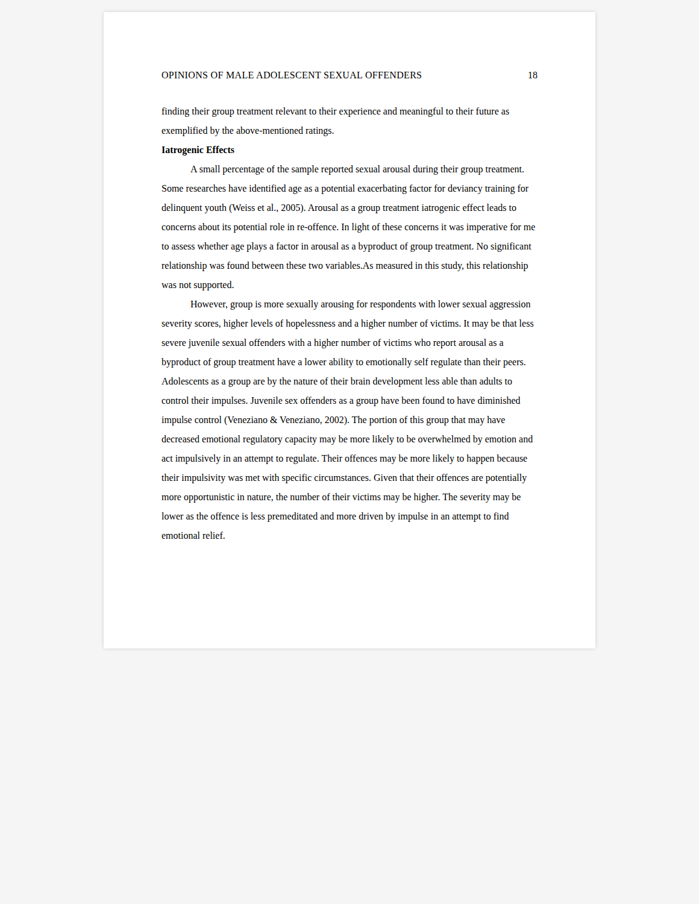OPINIONS OF MALE ADOLESCENT SEXUAL OFFENDERS 18
finding their group treatment relevant to their experience and meaningful to their future as exemplified by the above-mentioned ratings.
Iatrogenic Effects
A small percentage of the sample reported sexual arousal during their group treatment. Some researches have identified age as a potential exacerbating factor for deviancy training for delinquent youth (Weiss et al., 2005). Arousal as a group treatment iatrogenic effect leads to concerns about its potential role in re-offence. In light of these concerns it was imperative for me to assess whether age plays a factor in arousal as a byproduct of group treatment. No significant relationship was found between these two variables.As measured in this study, this relationship was not supported.
However, group is more sexually arousing for respondents with lower sexual aggression severity scores, higher levels of hopelessness and a higher number of victims. It may be that less severe juvenile sexual offenders with a higher number of victims who report arousal as a byproduct of group treatment have a lower ability to emotionally self regulate than their peers. Adolescents as a group are by the nature of their brain development less able than adults to control their impulses. Juvenile sex offenders as a group have been found to have diminished impulse control (Veneziano & Veneziano, 2002). The portion of this group that may have decreased emotional regulatory capacity may be more likely to be overwhelmed by emotion and act impulsively in an attempt to regulate. Their offences may be more likely to happen because their impulsivity was met with specific circumstances. Given that their offences are potentially more opportunistic in nature, the number of their victims may be higher. The severity may be lower as the offence is less premeditated and more driven by impulse in an attempt to find emotional relief.